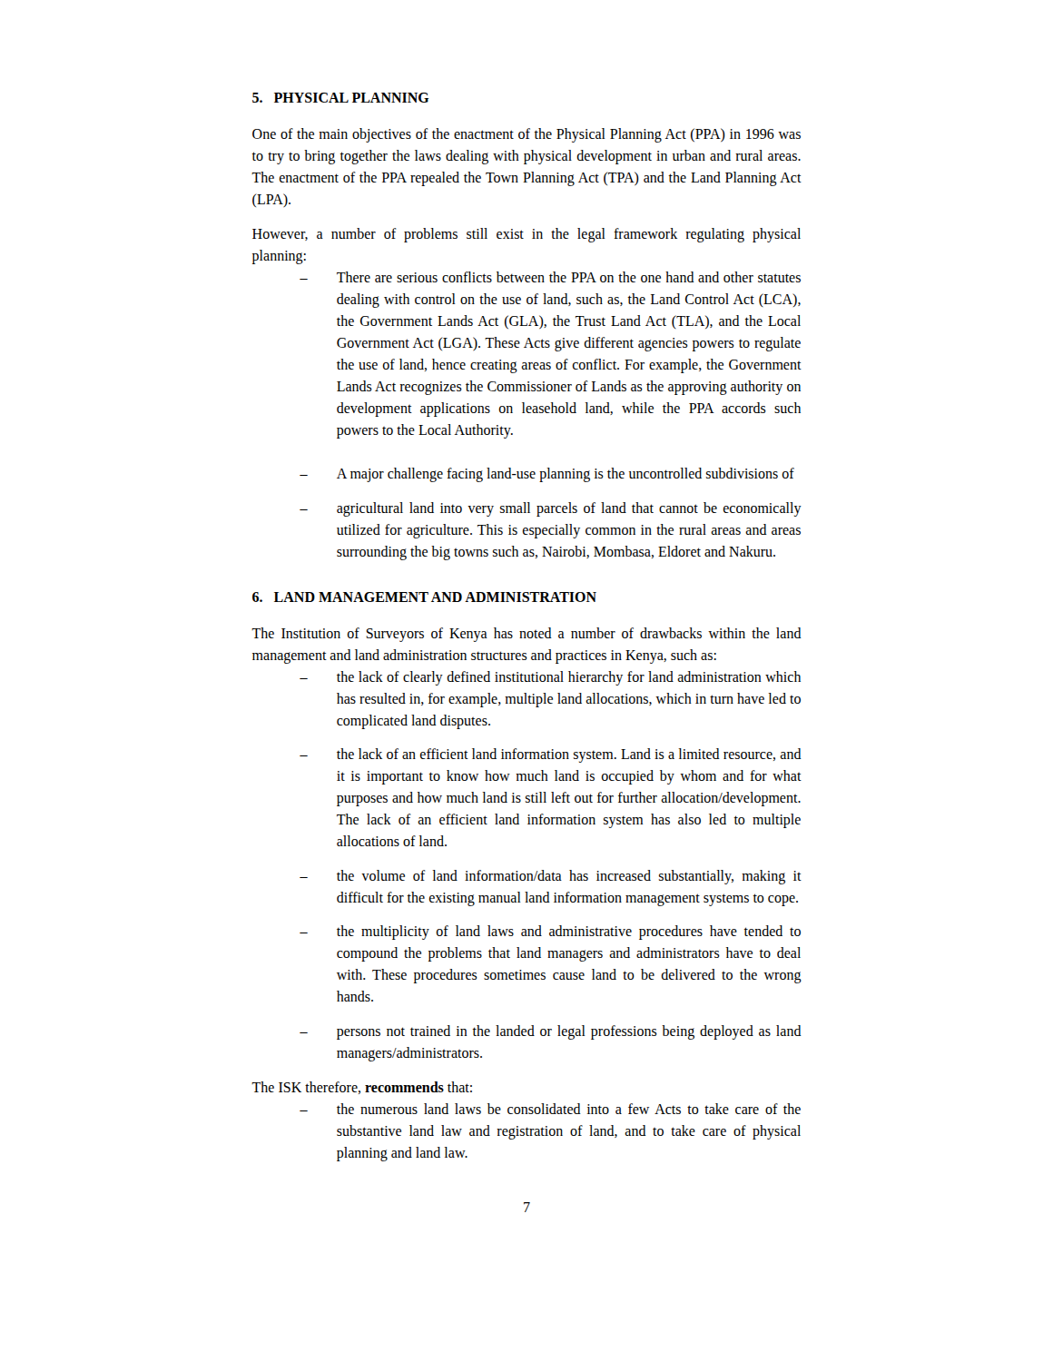5. PHYSICAL PLANNING
One of the main objectives of the enactment of the Physical Planning Act (PPA) in 1996 was to try to bring together the laws dealing with physical development in urban and rural areas. The enactment of the PPA repealed the Town Planning Act (TPA) and the Land Planning Act (LPA).
However, a number of problems still exist in the legal framework regulating physical planning:
There are serious conflicts between the PPA on the one hand and other statutes dealing with control on the use of land, such as, the Land Control Act (LCA), the Government Lands Act (GLA), the Trust Land Act (TLA), and the Local Government Act (LGA). These Acts give different agencies powers to regulate the use of land, hence creating areas of conflict. For example, the Government Lands Act recognizes the Commissioner of Lands as the approving authority on development applications on leasehold land, while the PPA accords such powers to the Local Authority.
A major challenge facing land-use planning is the uncontrolled subdivisions of
agricultural land into very small parcels of land that cannot be economically utilized for agriculture. This is especially common in the rural areas and areas surrounding the big towns such as, Nairobi, Mombasa, Eldoret and Nakuru.
6. LAND MANAGEMENT AND ADMINISTRATION
The Institution of Surveyors of Kenya has noted a number of drawbacks within the land management and land administration structures and practices in Kenya, such as:
the lack of clearly defined institutional hierarchy for land administration which has resulted in, for example, multiple land allocations, which in turn have led to complicated land disputes.
the lack of an efficient land information system. Land is a limited resource, and it is important to know how much land is occupied by whom and for what purposes and how much land is still left out for further allocation/development. The lack of an efficient land information system has also led to multiple allocations of land.
the volume of land information/data has increased substantially, making it difficult for the existing manual land information management systems to cope.
the multiplicity of land laws and administrative procedures have tended to compound the problems that land managers and administrators have to deal with. These procedures sometimes cause land to be delivered to the wrong hands.
persons not trained in the landed or legal professions being deployed as land managers/administrators.
The ISK therefore, recommends that:
the numerous land laws be consolidated into a few Acts to take care of the substantive land law and registration of land, and to take care of physical planning and land law.
7